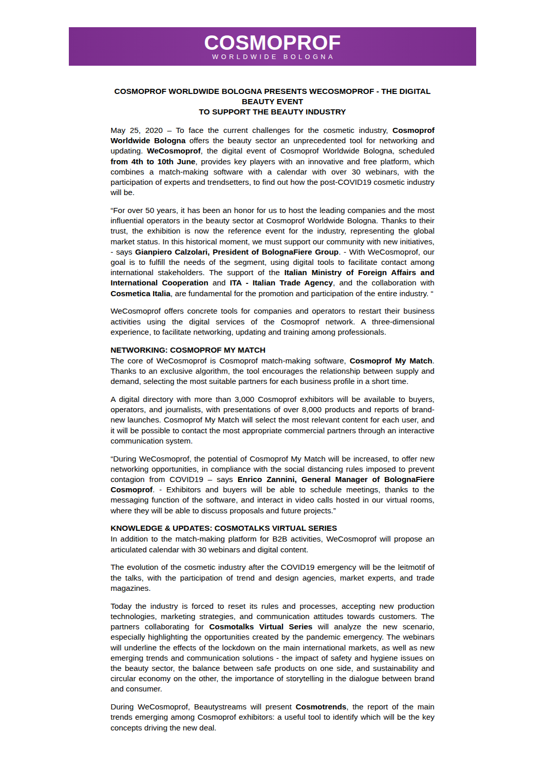COSMOPROF
WORLDWIDE BOLOGNA
COSMOPROF WORLDWIDE BOLOGNA PRESENTS WECOSMOPROF - THE DIGITAL BEAUTY EVENT
TO SUPPORT THE BEAUTY INDUSTRY
May 25, 2020 – To face the current challenges for the cosmetic industry, Cosmoprof Worldwide Bologna offers the beauty sector an unprecedented tool for networking and updating. WeCosmoprof, the digital event of Cosmoprof Worldwide Bologna, scheduled from 4th to 10th June, provides key players with an innovative and free platform, which combines a match-making software with a calendar with over 30 webinars, with the participation of experts and trendsetters, to find out how the post-COVID19 cosmetic industry will be.
“For over 50 years, it has been an honor for us to host the leading companies and the most influential operators in the beauty sector at Cosmoprof Worldwide Bologna. Thanks to their trust, the exhibition is now the reference event for the industry, representing the global market status. In this historical moment, we must support our community with new initiatives, - says Gianpiero Calzolari, President of BolognaFiere Group. - With WeCosmoprof, our goal is to fulfill the needs of the segment, using digital tools to facilitate contact among international stakeholders. The support of the Italian Ministry of Foreign Affairs and International Cooperation and ITA - Italian Trade Agency, and the collaboration with Cosmetica Italia, are fundamental for the promotion and participation of the entire industry. “
WeCosmoprof offers concrete tools for companies and operators to restart their business activities using the digital services of the Cosmoprof network. A three-dimensional experience, to facilitate networking, updating and training among professionals.
NETWORKING: COSMOPROF MY MATCH
The core of WeCosmoprof is Cosmoprof match-making software, Cosmoprof My Match. Thanks to an exclusive algorithm, the tool encourages the relationship between supply and demand, selecting the most suitable partners for each business profile in a short time.
A digital directory with more than 3,000 Cosmoprof exhibitors will be available to buyers, operators, and journalists, with presentations of over 8,000 products and reports of brand-new launches. Cosmoprof My Match will select the most relevant content for each user, and it will be possible to contact the most appropriate commercial partners through an interactive communication system.
“During WeCosmoprof, the potential of Cosmoprof My Match will be increased, to offer new networking opportunities, in compliance with the social distancing rules imposed to prevent contagion from COVID19 – says Enrico Zannini, General Manager of BolognaFiere Cosmoprof. - Exhibitors and buyers will be able to schedule meetings, thanks to the messaging function of the software, and interact in video calls hosted in our virtual rooms, where they will be able to discuss proposals and future projects.”
KNOWLEDGE & UPDATES: COSMOTALKS VIRTUAL SERIES
In addition to the match-making platform for B2B activities, WeCosmoprof will propose an articulated calendar with 30 webinars and digital content.
The evolution of the cosmetic industry after the COVID19 emergency will be the leitmotif of the talks, with the participation of trend and design agencies, market experts, and trade magazines.
Today the industry is forced to reset its rules and processes, accepting new production technologies, marketing strategies, and communication attitudes towards customers. The partners collaborating for Cosmotalks Virtual Series will analyze the new scenario, especially highlighting the opportunities created by the pandemic emergency. The webinars will underline the effects of the lockdown on the main international markets, as well as new emerging trends and communication solutions - the impact of safety and hygiene issues on the beauty sector, the balance between safe products on one side, and sustainability and circular economy on the other, the importance of storytelling in the dialogue between brand and consumer.
During WeCosmoprof, Beautystreams will present Cosmotrends, the report of the main trends emerging among Cosmoprof exhibitors: a useful tool to identify which will be the key concepts driving the new deal.